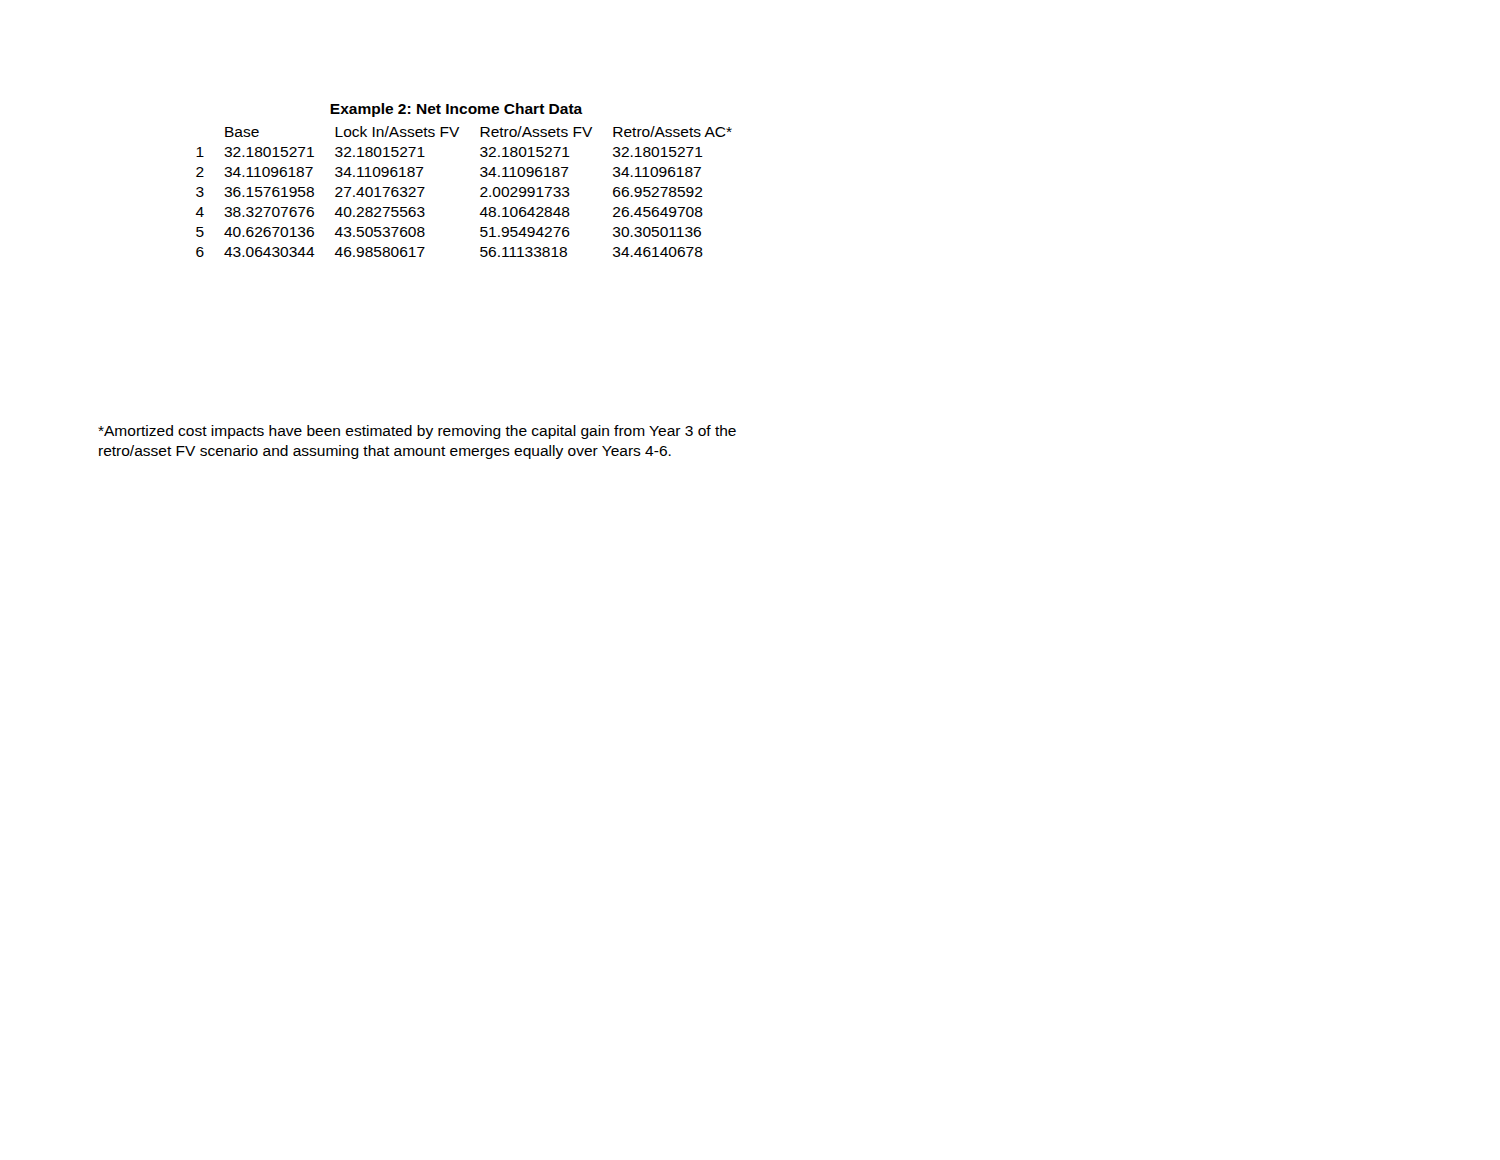Example 2: Net Income Chart Data
| | Base | Lock In/Assets FV | Retro/Assets FV | Retro/Assets AC* |
| --- | --- | --- | --- | --- |
| 1 | 32.18015271 | 32.18015271 | 32.18015271 | 32.18015271 |
| 2 | 34.11096187 | 34.11096187 | 34.11096187 | 34.11096187 |
| 3 | 36.15761958 | 27.40176327 | 2.002991733 | 66.95278592 |
| 4 | 38.32707676 | 40.28275563 | 48.10642848 | 26.45649708 |
| 5 | 40.62670136 | 43.50537608 | 51.95494276 | 30.30501136 |
| 6 | 43.06430344 | 46.98580617 | 56.11133818 | 34.46140678 |
*Amortized cost impacts have been estimated by removing the capital gain from Year 3 of the retro/asset FV scenario and assuming that amount emerges equally over Years 4-6.